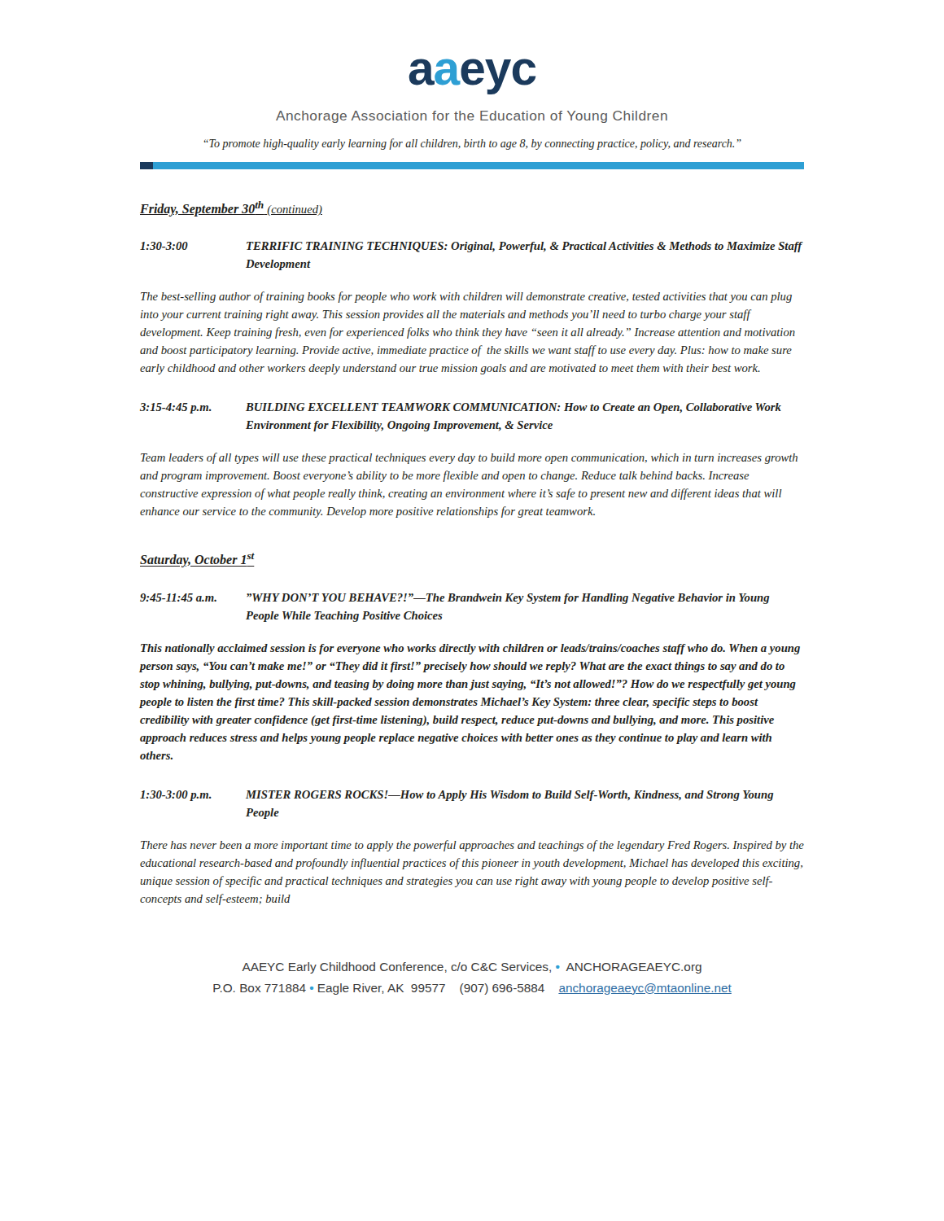aaeyc
Anchorage Association for the Education of Young Children
“To promote high-quality early learning for all children, birth to age 8, by connecting practice, policy, and research.”
Friday, September 30th (continued)
1:30-3:00
TERRIFIC TRAINING TECHNIQUES: Original, Powerful, & Practical Activities & Methods to Maximize Staff Development
The best-selling author of training books for people who work with children will demonstrate creative, tested activities that you can plug into your current training right away. This session provides all the materials and methods you’ll need to turbo charge your staff development. Keep training fresh, even for experienced folks who think they have “seen it all already.” Increase attention and motivation and boost participatory learning. Provide active, immediate practice of the skills we want staff to use every day. Plus: how to make sure early childhood and other workers deeply understand our true mission goals and are motivated to meet them with their best work.
3:15-4:45 p.m.
BUILDING EXCELLENT TEAMWORK COMMUNICATION: How to Create an Open, Collaborative Work Environment for Flexibility, Ongoing Improvement, & Service
Team leaders of all types will use these practical techniques every day to build more open communication, which in turn increases growth and program improvement. Boost everyone’s ability to be more flexible and open to change. Reduce talk behind backs. Increase constructive expression of what people really think, creating an environment where it’s safe to present new and different ideas that will enhance our service to the community. Develop more positive relationships for great teamwork.
Saturday, October 1st
9:45-11:45 a.m.
”WHY DON’T YOU BEHAVE?!”—The Brandwein Key System for Handling Negative Behavior in Young People While Teaching Positive Choices
This nationally acclaimed session is for everyone who works directly with children or leads/trains/coaches staff who do. When a young person says, “You can’t make me!” or “They did it first!” precisely how should we reply? What are the exact things to say and do to stop whining, bullying, put-downs, and teasing by doing more than just saying, “It’s not allowed!”? How do we respectfully get young people to listen the first time? This skill-packed session demonstrates Michael’s Key System: three clear, specific steps to boost credibility with greater confidence (get first-time listening), build respect, reduce put-downs and bullying, and more. This positive approach reduces stress and helps young people replace negative choices with better ones as they continue to play and learn with others.
1:30-3:00 p.m.
MISTER ROGERS ROCKS!—How to Apply His Wisdom to Build Self-Worth, Kindness, and Strong Young People
There has never been a more important time to apply the powerful approaches and teachings of the legendary Fred Rogers. Inspired by the educational research-based and profoundly influential practices of this pioneer in youth development, Michael has developed this exciting, unique session of specific and practical techniques and strategies you can use right away with young people to develop positive self-concepts and self-esteem; build
AAEYC Early Childhood Conference, c/o C&C Services, • ANCHORAGEAEYC.org
P.O. Box 771884 • Eagle River, AK 99577 (907) 696-5884 anchorageaeyc@mtaonline.net